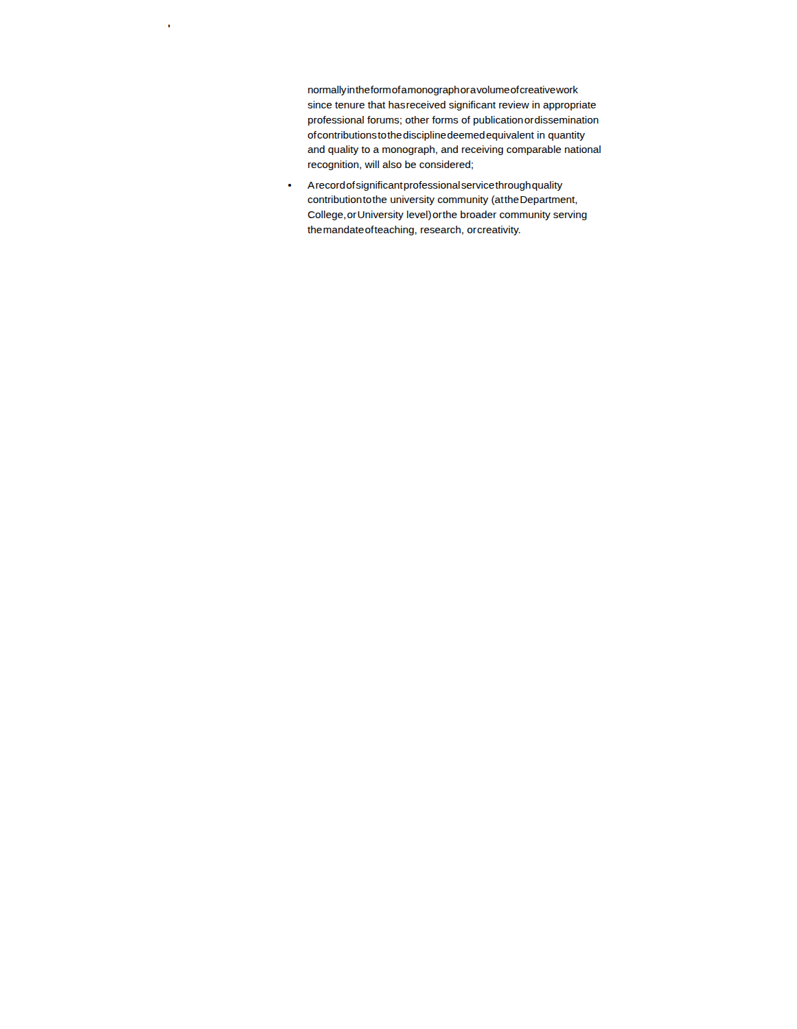'
normally in the form of a monograph or a volume of creative work since tenure that has received significant review in appropriate professional forums; other forms of publication or dissemination of contributions to the discipline deemed equivalent in quantity and quality to a monograph, and receiving comparable national recognition, will also be considered;
A record of significant professional service through quality contribution to the university community (at the Department, College, or University level) or the broader community serving the mandate of teaching, research, or creativity.